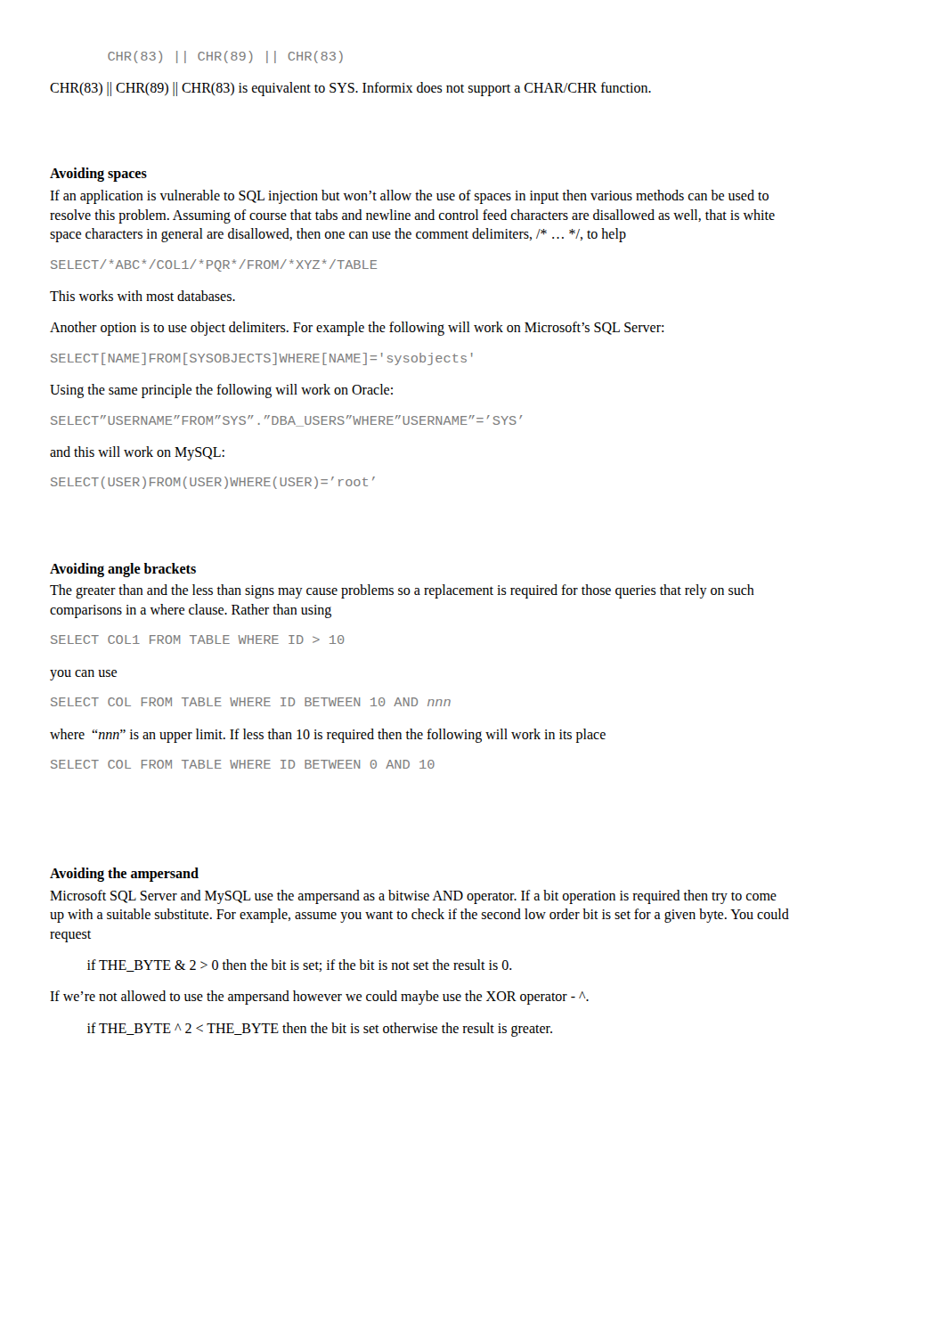CHR(83) || CHR(89) || CHR(83)
CHR(83) || CHR(89) || CHR(83) is equivalent to SYS. Informix does not support a CHAR/CHR function.
Avoiding spaces
If an application is vulnerable to SQL injection but won’t allow the use of spaces in input then various methods can be used to resolve this problem. Assuming of course that tabs and newline and control feed characters are disallowed as well, that is white space characters in general are disallowed, then one can use the comment delimiters, /* … */, to help
SELECT/*ABC*/COL1/*PQR*/FROM/*XYZ*/TABLE
This works with most databases.
Another option is to use object delimiters. For example the following will work on Microsoft’s SQL Server:
SELECT[NAME]FROM[SYSOBJECTS]WHERE[NAME]='sysobjects'
Using the same principle the following will work on Oracle:
SELECT”USERNAME”FROM”SYS”.”DBA_USERS”WHERE”USERNAME”=’SYS’
and this will work on MySQL:
SELECT(USER)FROM(USER)WHERE(USER)=’root’
Avoiding angle brackets
The greater than and the less than signs may cause problems so a replacement is required for those queries that rely on such comparisons in a where clause. Rather than using
SELECT COL1 FROM TABLE WHERE ID > 10
you can use
SELECT COL FROM TABLE WHERE ID BETWEEN 10 AND nnn
where “nnn” is an upper limit. If less than 10 is required then the following will work in its place
SELECT COL FROM TABLE WHERE ID BETWEEN 0 AND 10
Avoiding the ampersand
Microsoft SQL Server and MySQL use the ampersand as a bitwise AND operator. If a bit operation is required then try to come up with a suitable substitute. For example, assume you want to check if the second low order bit is set for a given byte. You could request
if THE_BYTE & 2 > 0 then the bit is set; if the bit is not set the result is 0.
If we’re not allowed to use the ampersand however we could maybe use the XOR operator - ^.
if THE_BYTE ^ 2 < THE_BYTE then the bit is set otherwise the result is greater.